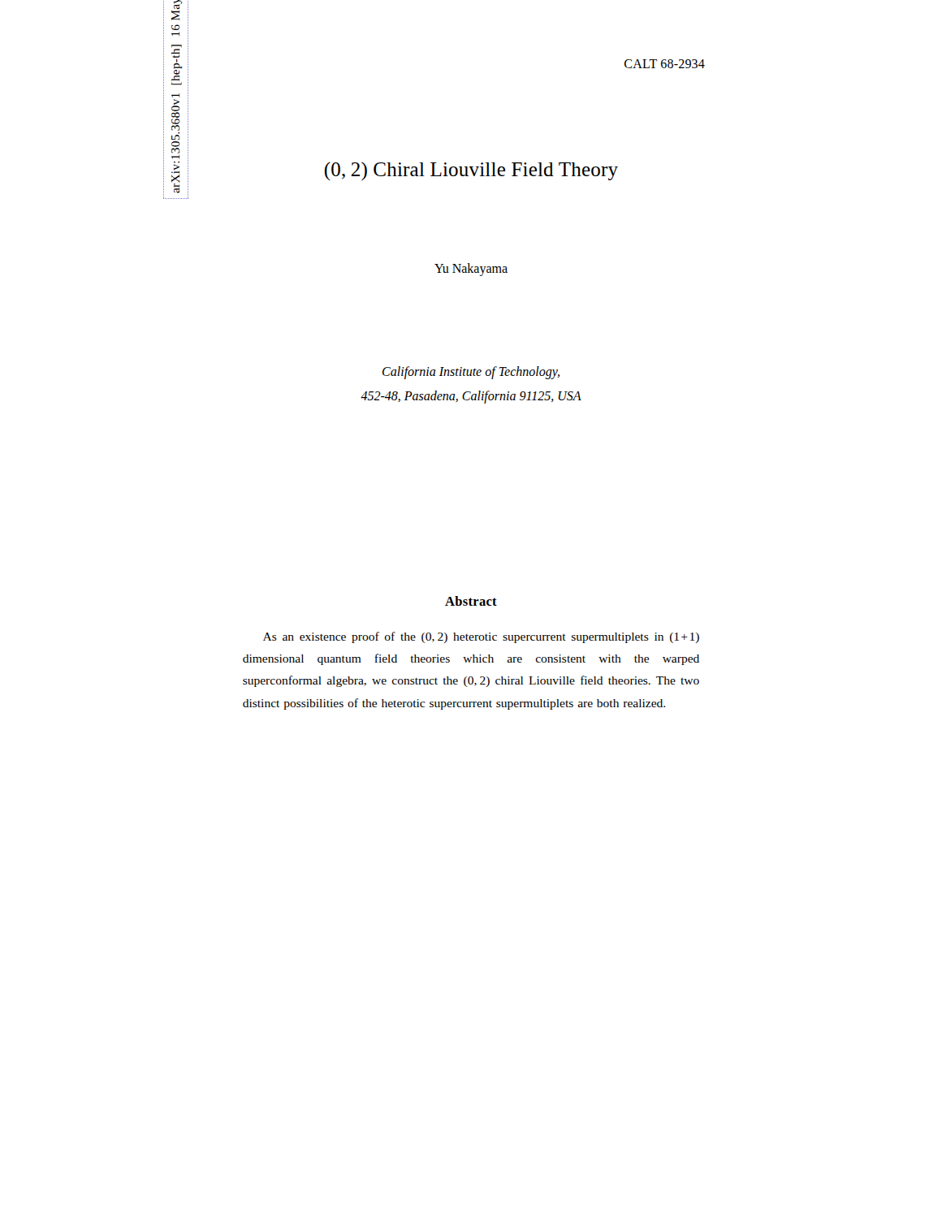arXiv:1305.3680v1 [hep-th] 16 May 2013
CALT 68-2934
(0, 2) Chiral Liouville Field Theory
Yu Nakayama
California Institute of Technology,
452-48, Pasadena, California 91125, USA
Abstract
As an existence proof of the (0, 2) heterotic supercurrent supermultiplets in (1 + 1) dimensional quantum field theories which are consistent with the warped superconformal algebra, we construct the (0, 2) chiral Liouville field theories. The two distinct possibilities of the heterotic supercurrent supermultiplets are both realized.